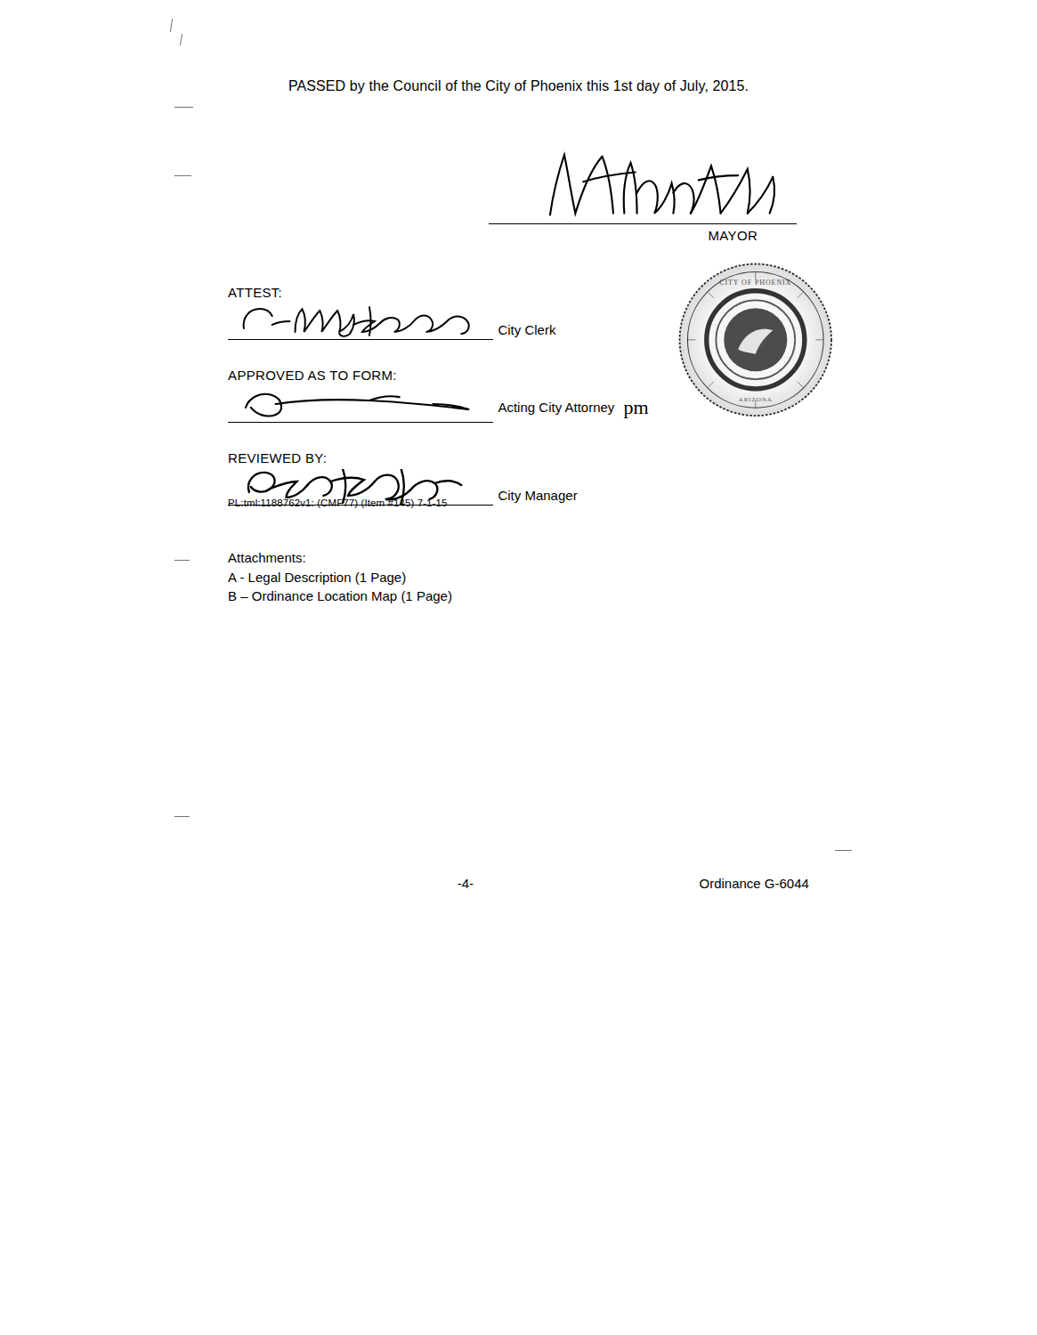PASSED by the Council of the City of Phoenix this 1st day of July, 2015.
MAYOR
CITY OF PHOENIX ARIZONA
ATTEST:
City Clerk
APPROVED AS TO FORM:
Acting City Attorney pm
REVIEWED BY:
City Manager
PL:tml:1188762v1: (CMF77) (Item #145) 7-1-15
Attachments:
A - Legal Description (1 Page)
B – Ordinance Location Map (1 Page)
-4- Ordinance G-6044